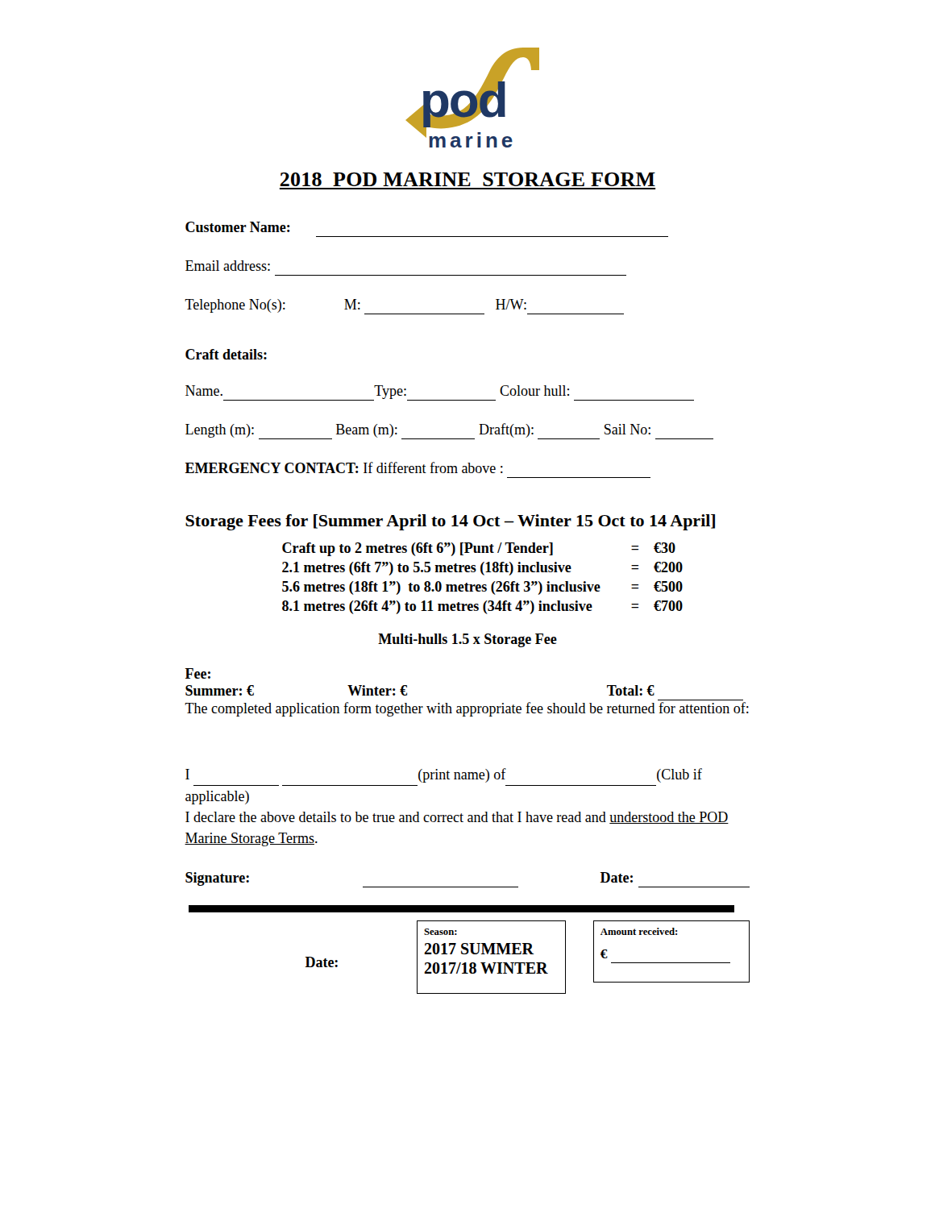pod marine
2018 POD MARINE STORAGE FORM
Customer Name:
Email address:
Telephone No(s): M: H/W:
Craft details:
Name. Type: Colour hull:
Length (m): Beam (m): Draft(m): Sail No:
EMERGENCY CONTACT: If different from above :
Storage Fees for [Summer April to 14 Oct – Winter 15 Oct to 14 April]
| Craft up to 2 metres (6ft 6”) [Punt / Tender] | = | €30 |
| 2.1 metres (6ft 7”) to 5.5 metres (18ft) inclusive | = | €200 |
| 5.6 metres (18ft 1”) to 8.0 metres (26ft 3”) inclusive | = | €500 |
| 8.1 metres (26ft 4”) to 11 metres (34ft 4”) inclusive | = | €700 |
Multi-hulls 1.5 x Storage Fee
Fee:
Summer: € Winter: € Total: €
The completed application form together with appropriate fee should be returned for attention of:
I (print name) of (Club if applicable)
I declare the above details to be true and correct and that I have read and understood the POD Marine Storage Terms.
Signature: Date:
Date:
Season:
2017 SUMMER
2017/18 WINTER
Amount received:
€